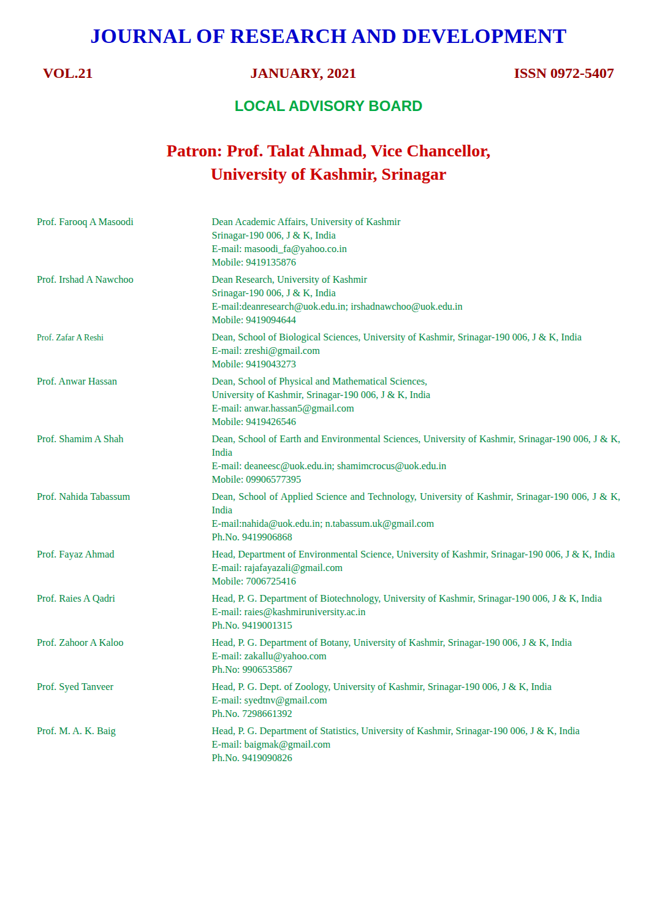JOURNAL OF RESEARCH AND DEVELOPMENT
VOL.21 JANUARY, 2021 ISSN 0972-5407
LOCAL ADVISORY BOARD
Patron: Prof. Talat Ahmad, Vice Chancellor,
University of Kashmir, Srinagar
| Prof. Farooq A Masoodi | Dean Academic Affairs, University of Kashmir Srinagar-190 006, J & K, India E-mail: masoodi_fa@yahoo.co.in Mobile: 9419135876 |
| Prof. Irshad A Nawchoo | Dean Research, University of Kashmir Srinagar-190 006, J & K, India E-mail:deanresearch@uok.edu.in; irshadnawchoo@uok.edu.in Mobile: 9419094644 |
| Prof. Zafar A Reshi | Dean, School of Biological Sciences, University of Kashmir, Srinagar-190 006, J & K, India E-mail: zreshi@gmail.com Mobile: 9419043273 |
| Prof. Anwar Hassan | Dean, School of Physical and Mathematical Sciences, University of Kashmir, Srinagar-190 006, J & K, India E-mail: anwar.hassan5@gmail.com Mobile: 9419426546 |
| Prof. Shamim A Shah | Dean, School of Earth and Environmental Sciences, University of Kashmir, Srinagar-190 006, J & K, India E-mail: deaneesc@uok.edu.in; shamimcrocus@uok.edu.in Mobile: 09906577395 |
| Prof. Nahida Tabassum | Dean, School of Applied Science and Technology, University of Kashmir, Srinagar-190 006, J & K, India E-mail:nahida@uok.edu.in; n.tabassum.uk@gmail.com Ph.No. 9419906868 |
| Prof. Fayaz Ahmad | Head, Department of Environmental Science, University of Kashmir, Srinagar-190 006, J & K, India E-mail: rajafayazali@gmail.com Mobile: 7006725416 |
| Prof. Raies A Qadri | Head, P. G. Department of Biotechnology, University of Kashmir, Srinagar-190 006, J & K, India E-mail: raies@kashmiruniversity.ac.in Ph.No. 9419001315 |
| Prof. Zahoor A Kaloo | Head, P. G. Department of Botany, University of Kashmir, Srinagar-190 006, J & K, India E-mail: zakallu@yahoo.com Ph.No: 9906535867 |
| Prof. Syed Tanveer | Head, P. G. Dept. of Zoology, University of Kashmir, Srinagar-190 006, J & K, India E-mail: syedtnv@gmail.com Ph.No. 7298661392 |
| Prof. M. A. K. Baig | Head, P. G. Department of Statistics, University of Kashmir, Srinagar-190 006, J & K, India E-mail: baigmak@gmail.com Ph.No. 9419090826 |